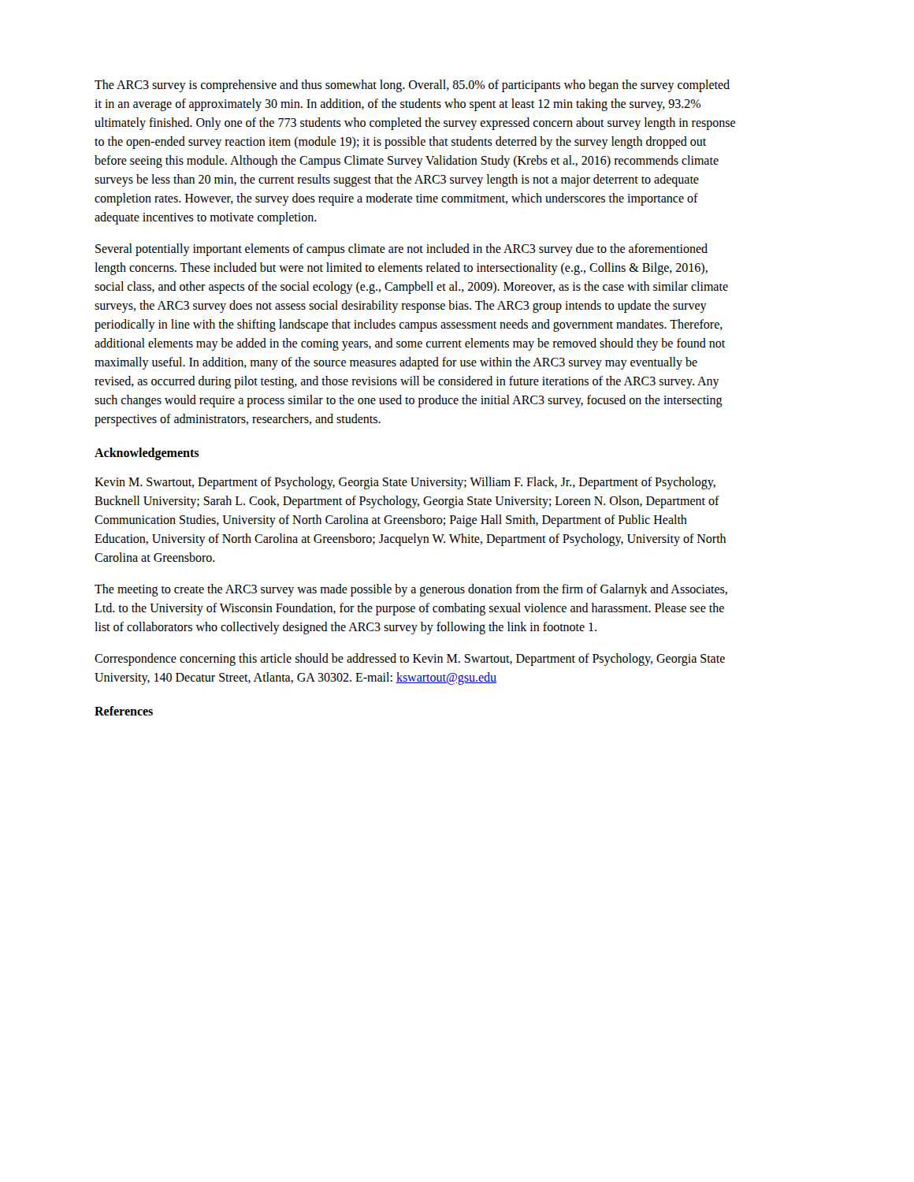The ARC3 survey is comprehensive and thus somewhat long. Overall, 85.0% of participants who began the survey completed it in an average of approximately 30 min. In addition, of the students who spent at least 12 min taking the survey, 93.2% ultimately finished. Only one of the 773 students who completed the survey expressed concern about survey length in response to the open-ended survey reaction item (module 19); it is possible that students deterred by the survey length dropped out before seeing this module. Although the Campus Climate Survey Validation Study (Krebs et al., 2016) recommends climate surveys be less than 20 min, the current results suggest that the ARC3 survey length is not a major deterrent to adequate completion rates. However, the survey does require a moderate time commitment, which underscores the importance of adequate incentives to motivate completion.
Several potentially important elements of campus climate are not included in the ARC3 survey due to the aforementioned length concerns. These included but were not limited to elements related to intersectionality (e.g., Collins & Bilge, 2016), social class, and other aspects of the social ecology (e.g., Campbell et al., 2009). Moreover, as is the case with similar climate surveys, the ARC3 survey does not assess social desirability response bias. The ARC3 group intends to update the survey periodically in line with the shifting landscape that includes campus assessment needs and government mandates. Therefore, additional elements may be added in the coming years, and some current elements may be removed should they be found not maximally useful. In addition, many of the source measures adapted for use within the ARC3 survey may eventually be revised, as occurred during pilot testing, and those revisions will be considered in future iterations of the ARC3 survey. Any such changes would require a process similar to the one used to produce the initial ARC3 survey, focused on the intersecting perspectives of administrators, researchers, and students.
Acknowledgements
Kevin M. Swartout, Department of Psychology, Georgia State University; William F. Flack, Jr., Department of Psychology, Bucknell University; Sarah L. Cook, Department of Psychology, Georgia State University; Loreen N. Olson, Department of Communication Studies, University of North Carolina at Greensboro; Paige Hall Smith, Department of Public Health Education, University of North Carolina at Greensboro; Jacquelyn W. White, Department of Psychology, University of North Carolina at Greensboro.
The meeting to create the ARC3 survey was made possible by a generous donation from the firm of Galarnyk and Associates, Ltd. to the University of Wisconsin Foundation, for the purpose of combating sexual violence and harassment. Please see the list of collaborators who collectively designed the ARC3 survey by following the link in footnote 1.
Correspondence concerning this article should be addressed to Kevin M. Swartout, Department of Psychology, Georgia State University, 140 Decatur Street, Atlanta, GA 30302. E-mail: kswartout@gsu.edu
References